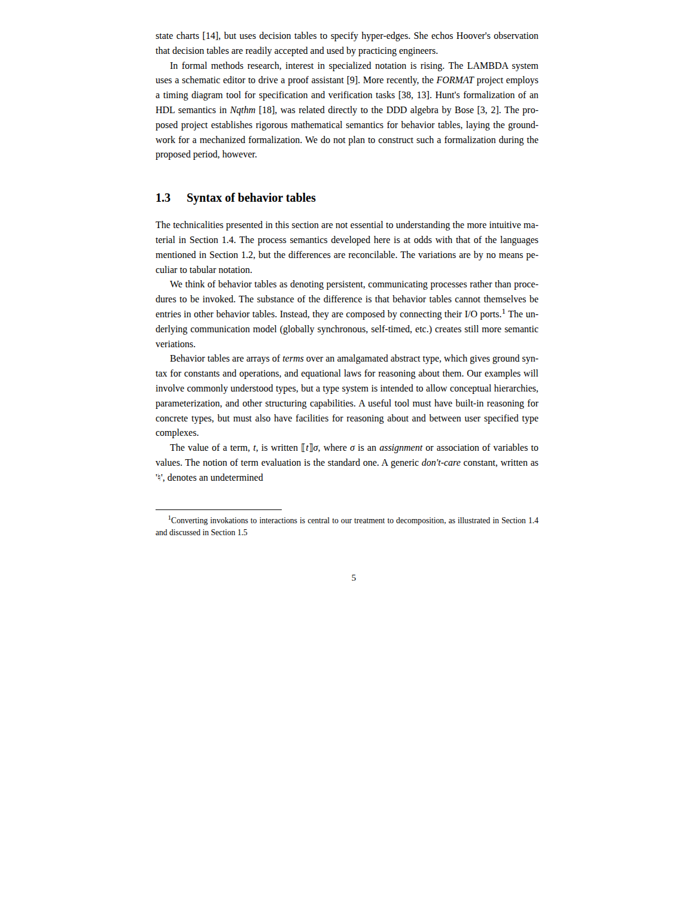state charts [14], but uses decision tables to specify hyper-edges. She echos Hoover's observation that decision tables are readily accepted and used by practicing engineers.
In formal methods research, interest in specialized notation is rising. The LAMBDA system uses a schematic editor to drive a proof assistant [9]. More recently, the FORMAT project employs a timing diagram tool for specification and verification tasks [38, 13]. Hunt's formalization of an HDL semantics in Nqthm [18], was related directly to the DDD algebra by Bose [3, 2]. The proposed project establishes rigorous mathematical semantics for behavior tables, laying the groundwork for a mechanized formalization. We do not plan to construct such a formalization during the proposed period, however.
1.3 Syntax of behavior tables
The technicalities presented in this section are not essential to understanding the more intuitive material in Section 1.4. The process semantics developed here is at odds with that of the languages mentioned in Section 1.2, but the differences are reconcilable. The variations are by no means peculiar to tabular notation.
We think of behavior tables as denoting persistent, communicating processes rather than procedures to be invoked. The substance of the difference is that behavior tables cannot themselves be entries in other behavior tables. Instead, they are composed by connecting their I/O ports.1 The underlying communication model (globally synchronous, self-timed, etc.) creates still more semantic veriations.
Behavior tables are arrays of terms over an amalgamated abstract type, which gives ground syntax for constants and operations, and equational laws for reasoning about them. Our examples will involve commonly understood types, but a type system is intended to allow conceptual hierarchies, parameterization, and other structuring capabilities. A useful tool must have built-in reasoning for concrete types, but must also have facilities for reasoning about and between user specified type complexes.
The value of a term, t, is written ⟦t⟧σ, where σ is an assignment or association of variables to values. The notion of term evaluation is the standard one. A generic don't-care constant, written as '♮', denotes an undetermined
1Converting invokations to interactions is central to our treatment to decomposition, as illustrated in Section 1.4 and discussed in Section 1.5
5